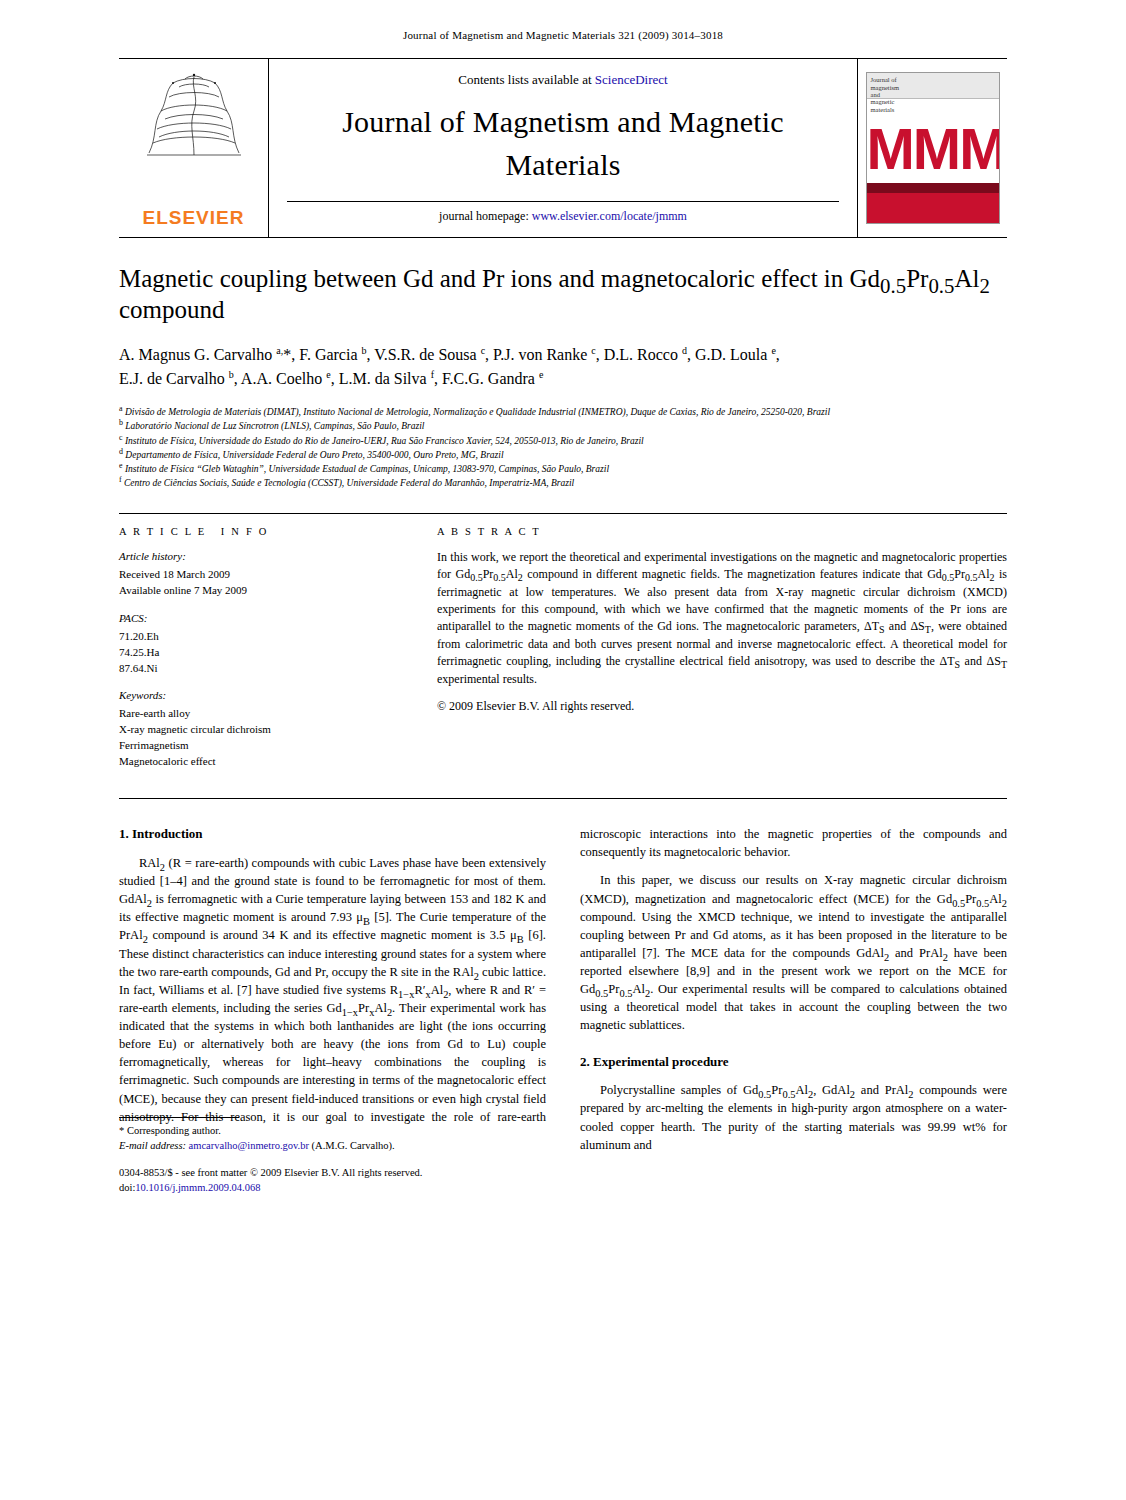Journal of Magnetism and Magnetic Materials 321 (2009) 3014–3018
ELSEVIER
Contents lists available at ScienceDirect
Journal of Magnetism and Magnetic Materials
journal homepage: www.elsevier.com/locate/jmmm
Journal of
magnetism
and
magnetic
materials
MMM
Magnetic coupling between Gd and Pr ions and magnetocaloric effect in Gd0.5Pr0.5Al2 compound
A. Magnus G. Carvalho a,*, F. Garcia b, V.S.R. de Sousa c, P.J. von Ranke c, D.L. Rocco d, G.D. Loula e,
E.J. de Carvalho b, A.A. Coelho e, L.M. da Silva f, F.C.G. Gandra e
a Divisão de Metrologia de Materiais (DIMAT), Instituto Nacional de Metrologia, Normalização e Qualidade Industrial (INMETRO), Duque de Caxias, Rio de Janeiro, 25250-020, Brazil
b Laboratório Nacional de Luz Síncrotron (LNLS), Campinas, São Paulo, Brazil
c Instituto de Física, Universidade do Estado do Rio de Janeiro-UERJ, Rua São Francisco Xavier, 524, 20550-013, Rio de Janeiro, Brazil
d Departamento de Física, Universidade Federal de Ouro Preto, 35400-000, Ouro Preto, MG, Brazil
e Instituto de Física “Gleb Wataghin”, Universidade Estadual de Campinas, Unicamp, 13083-970, Campinas, São Paulo, Brazil
f Centro de Ciências Sociais, Saúde e Tecnologia (CCSST), Universidade Federal do Maranhão, Imperatriz-MA, Brazil
A R T I C L E I N F O
Article history:
Received 18 March 2009
Available online 7 May 2009
PACS:
71.20.Eh
74.25.Ha
87.64.Ni
Keywords:
Rare-earth alloy
X-ray magnetic circular dichroism
Ferrimagnetism
Magnetocaloric effect
A B S T R A C T
In this work, we report the theoretical and experimental investigations on the magnetic and magnetocaloric properties for Gd0.5Pr0.5Al2 compound in different magnetic fields. The magnetization features indicate that Gd0.5Pr0.5Al2 is ferrimagnetic at low temperatures. We also present data from X-ray magnetic circular dichroism (XMCD) experiments for this compound, with which we have confirmed that the magnetic moments of the Pr ions are antiparallel to the magnetic moments of the Gd ions. The magnetocaloric parameters, ΔTS and ΔST, were obtained from calorimetric data and both curves present normal and inverse magnetocaloric effect. A theoretical model for ferrimagnetic coupling, including the crystalline electrical field anisotropy, was used to describe the ΔTS and ΔST experimental results.
© 2009 Elsevier B.V. All rights reserved.
1. Introduction
RAl2 (R = rare-earth) compounds with cubic Laves phase have been extensively studied [1–4] and the ground state is found to be ferromagnetic for most of them. GdAl2 is ferromagnetic with a Curie temperature laying between 153 and 182 K and its effective magnetic moment is around 7.93 μB [5]. The Curie temperature of the PrAl2 compound is around 34 K and its effective magnetic moment is 3.5 μB [6]. These distinct characteristics can induce interesting ground states for a system where the two rare-earth compounds, Gd and Pr, occupy the R site in the RAl2 cubic lattice. In fact, Williams et al. [7] have studied five systems R1−xR′xAl2, where R and R′ = rare-earth elements, including the series Gd1−xPrxAl2. Their experimental work has indicated that the systems in which both lanthanides are light (the ions occurring before Eu) or alternatively both are heavy (the ions from Gd to Lu) couple ferromagnetically, whereas for light–heavy combinations the coupling is ferrimagnetic. Such compounds are interesting in terms of the magnetocaloric effect (MCE), because they can present field-induced transitions or even high crystal field anisotropy. For this reason, it is our goal to investigate the role of rare-earth microscopic interactions into the magnetic properties of the compounds and consequently its magnetocaloric behavior.
In this paper, we discuss our results on X-ray magnetic circular dichroism (XMCD), magnetization and magnetocaloric effect (MCE) for the Gd0.5Pr0.5Al2 compound. Using the XMCD technique, we intend to investigate the antiparallel coupling between Pr and Gd atoms, as it has been proposed in the literature to be antiparallel [7]. The MCE data for the compounds GdAl2 and PrAl2 have been reported elsewhere [8,9] and in the present work we report on the MCE for Gd0.5Pr0.5Al2. Our experimental results will be compared to calculations obtained using a theoretical model that takes in account the coupling between the two magnetic sublattices.
2. Experimental procedure
Polycrystalline samples of Gd0.5Pr0.5Al2, GdAl2 and PrAl2 compounds were prepared by arc-melting the elements in high-purity argon atmosphere on a water-cooled copper hearth. The purity of the starting materials was 99.99 wt% for aluminum and
* Corresponding author.
E-mail address: amcarvalho@inmetro.gov.br (A.M.G. Carvalho).
0304-8853/$ - see front matter © 2009 Elsevier B.V. All rights reserved.
doi:10.1016/j.jmmm.2009.04.068